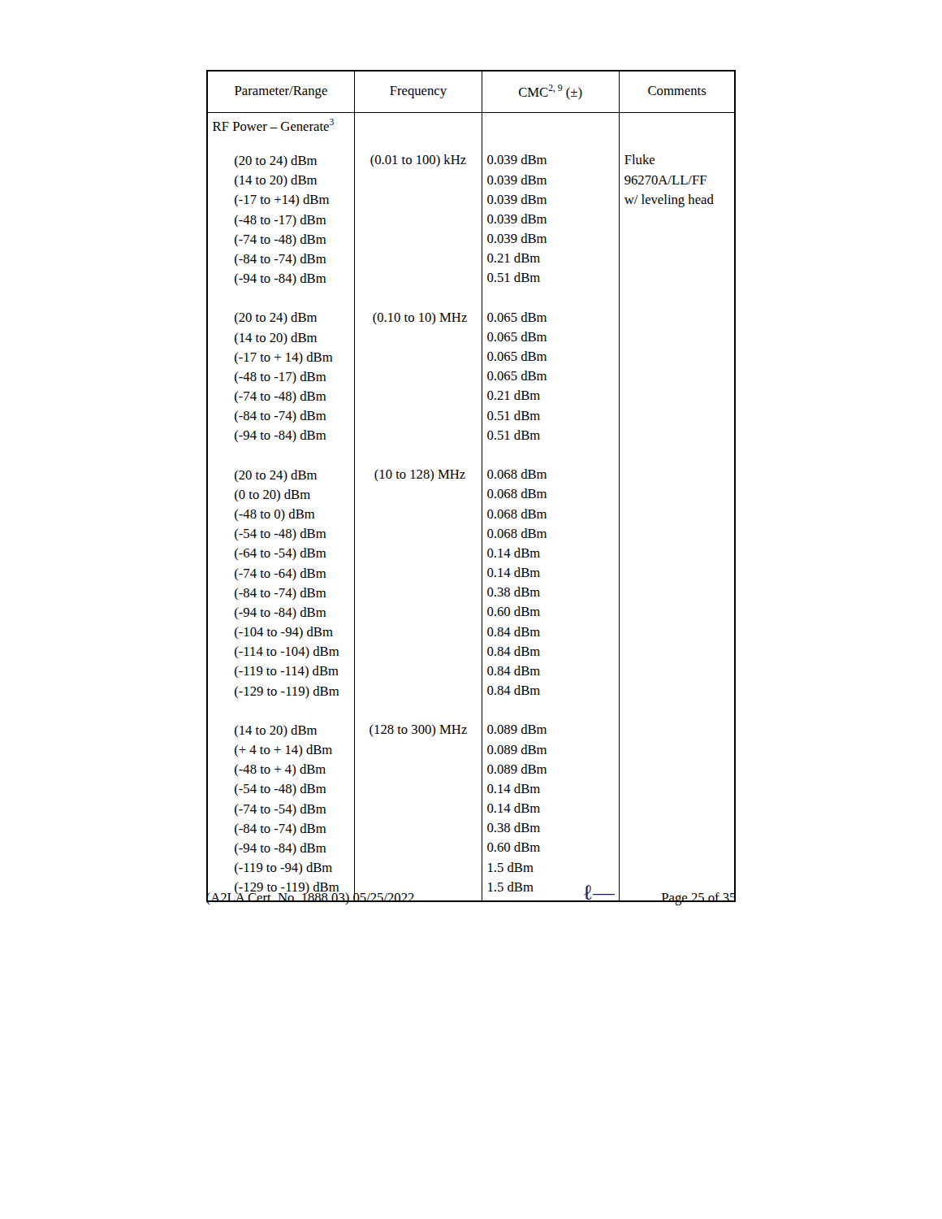| Parameter/Range | Frequency | CMC 2, 9 (±) | Comments |
| --- | --- | --- | --- |
| RF Power – Generate 3 (20 to 24) dBm (14 to 20) dBm (-17 to +14) dBm (-48 to -17) dBm (-74 to -48) dBm (-84 to -74) dBm (-94 to -84) dBm (20 to 24) dBm (14 to 20) dBm (-17 to + 14) dBm (-48 to -17) dBm (-74 to -48) dBm (-84 to -74) dBm (-94 to -84) dBm (20 to 24) dBm (0 to 20) dBm (-48 to 0) dBm (-54 to -48) dBm (-64 to -54) dBm (-74 to -64) dBm (-84 to -74) dBm (-94 to -84) dBm (-104 to -94) dBm (-114 to -104) dBm (-119 to -114) dBm (-129 to -119) dBm (14 to 20) dBm (+ 4 to + 14) dBm (-48 to + 4) dBm (-54 to -48) dBm (-74 to -54) dBm (-84 to -74) dBm (-94 to -84) dBm (-119 to -94) dBm (-129 to -119) dBm | (0.01 to 100) kHz (0.10 to 10) MHz (10 to 128) MHz (128 to 300) MHz | 0.039 dBm 0.039 dBm 0.039 dBm 0.039 dBm 0.039 dBm 0.21 dBm 0.51 dBm 0.065 dBm 0.065 dBm 0.065 dBm 0.065 dBm 0.21 dBm 0.51 dBm 0.51 dBm 0.068 dBm 0.068 dBm 0.068 dBm 0.068 dBm 0.14 dBm 0.14 dBm 0.38 dBm 0.60 dBm 0.84 dBm 0.84 dBm 0.84 dBm 0.84 dBm 0.089 dBm 0.089 dBm 0.089 dBm 0.14 dBm 0.14 dBm 0.38 dBm 0.60 dBm 1.5 dBm 1.5 dBm | Fluke 96270A/LL/FF w/ leveling head |
(A2LA Cert. No. 1888.03) 05/25/2022
ℓ—
Page 25 of 35